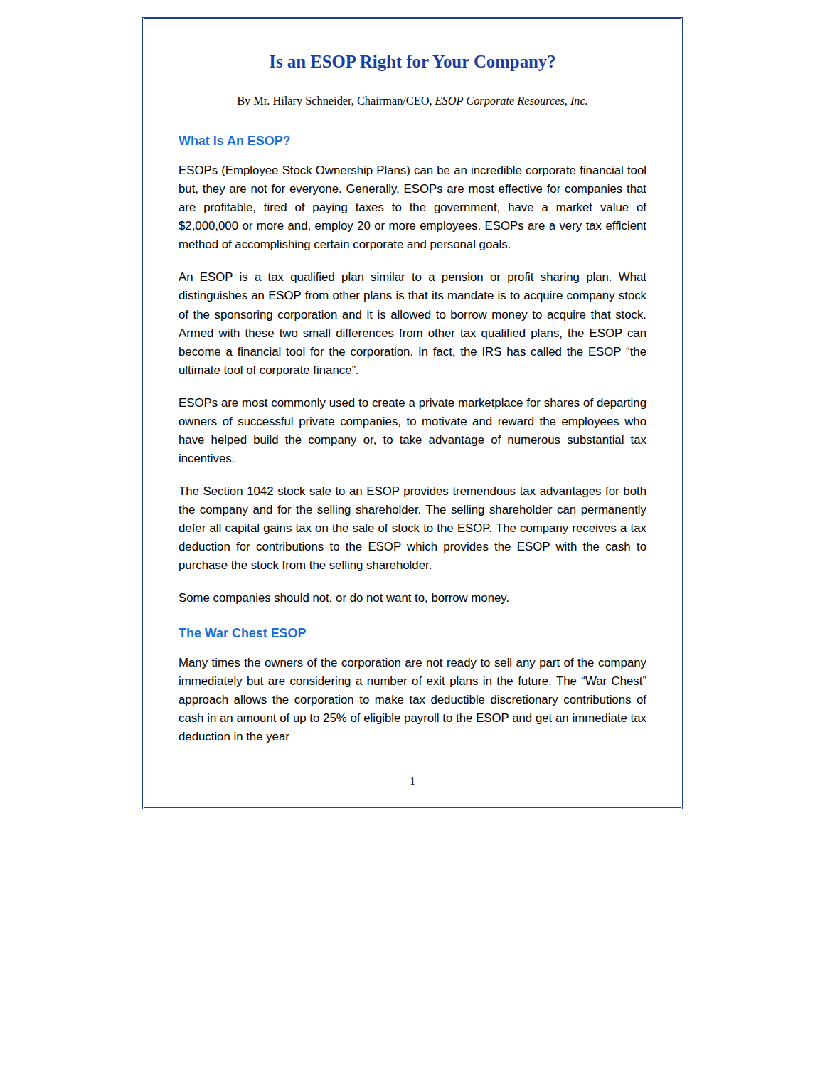Is an ESOP Right for Your Company?
By Mr. Hilary Schneider, Chairman/CEO, ESOP Corporate Resources, Inc.
What Is An ESOP?
ESOPs (Employee Stock Ownership Plans) can be an incredible corporate financial tool but, they are not for everyone. Generally, ESOPs are most effective for companies that are profitable, tired of paying taxes to the government, have a market value of $2,000,000 or more and, employ 20 or more employees. ESOPs are a very tax efficient method of accomplishing certain corporate and personal goals.
An ESOP is a tax qualified plan similar to a pension or profit sharing plan. What distinguishes an ESOP from other plans is that its mandate is to acquire company stock of the sponsoring corporation and it is allowed to borrow money to acquire that stock. Armed with these two small differences from other tax qualified plans, the ESOP can become a financial tool for the corporation. In fact, the IRS has called the ESOP “the ultimate tool of corporate finance”.
ESOPs are most commonly used to create a private marketplace for shares of departing owners of successful private companies, to motivate and reward the employees who have helped build the company or, to take advantage of numerous substantial tax incentives.
The Section 1042 stock sale to an ESOP provides tremendous tax advantages for both the company and for the selling shareholder. The selling shareholder can permanently defer all capital gains tax on the sale of stock to the ESOP. The company receives a tax deduction for contributions to the ESOP which provides the ESOP with the cash to purchase the stock from the selling shareholder.
Some companies should not, or do not want to, borrow money.
The War Chest ESOP
Many times the owners of the corporation are not ready to sell any part of the company immediately but are considering a number of exit plans in the future. The “War Chest” approach allows the corporation to make tax deductible discretionary contributions of cash in an amount of up to 25% of eligible payroll to the ESOP and get an immediate tax deduction in the year
1